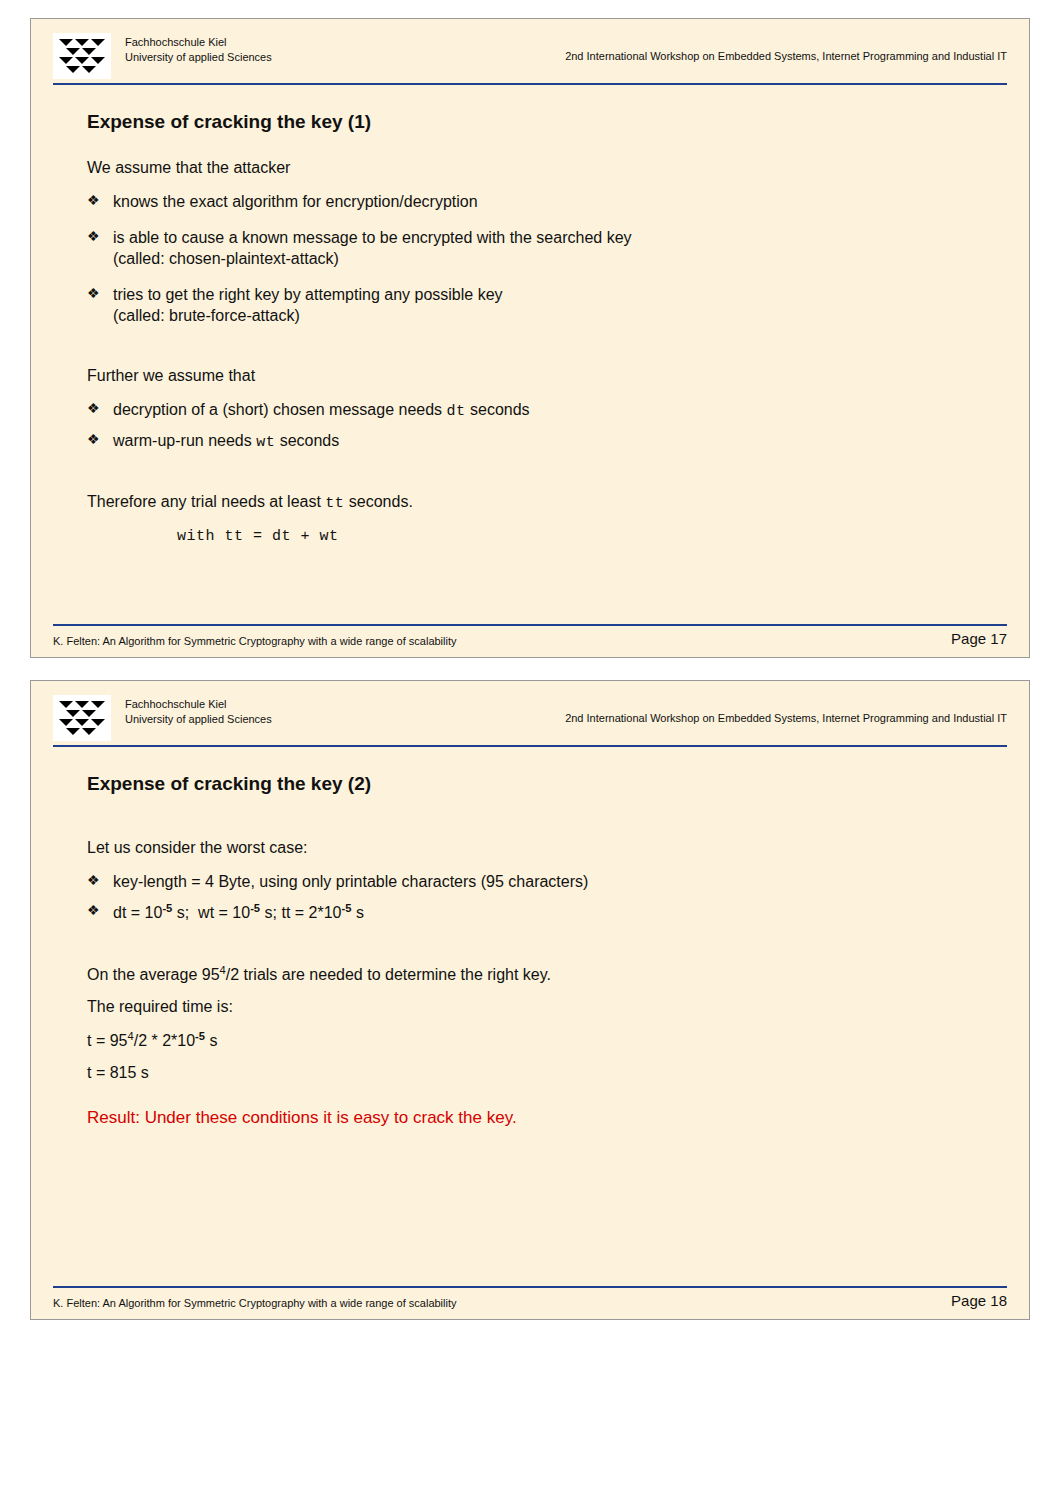Fachhochschule Kiel
University of applied Sciences
2nd International Workshop on Embedded Systems, Internet Programming and Industial IT
Expense of cracking the key (1)
We assume that the attacker
knows the exact algorithm for encryption/decryption
is able to cause a known message to be encrypted with the searched key
(called: chosen-plaintext-attack)
tries to get the right key by attempting any possible key
(called: brute-force-attack)
Further we assume that
decryption of a (short) chosen message needs dt seconds
warm-up-run needs wt seconds
Therefore any trial needs at least tt seconds.
with tt = dt + wt
K. Felten: An Algorithm for Symmetric Cryptography with a wide range of scalability Page 17
Fachhochschule Kiel
University of applied Sciences
2nd International Workshop on Embedded Systems, Internet Programming and Industial IT
Expense of cracking the key (2)
Let us consider the worst case:
key-length = 4 Byte, using only printable characters (95 characters)
dt = 10-5 s; wt = 10-5 s; tt = 2*10-5 s
On the average 954/2 trials are needed to determine the right key.
The required time is:
t = 954/2 * 2*10-5 s
t = 815 s
Result: Under these conditions it is easy to crack the key.
K. Felten: An Algorithm for Symmetric Cryptography with a wide range of scalability Page 18